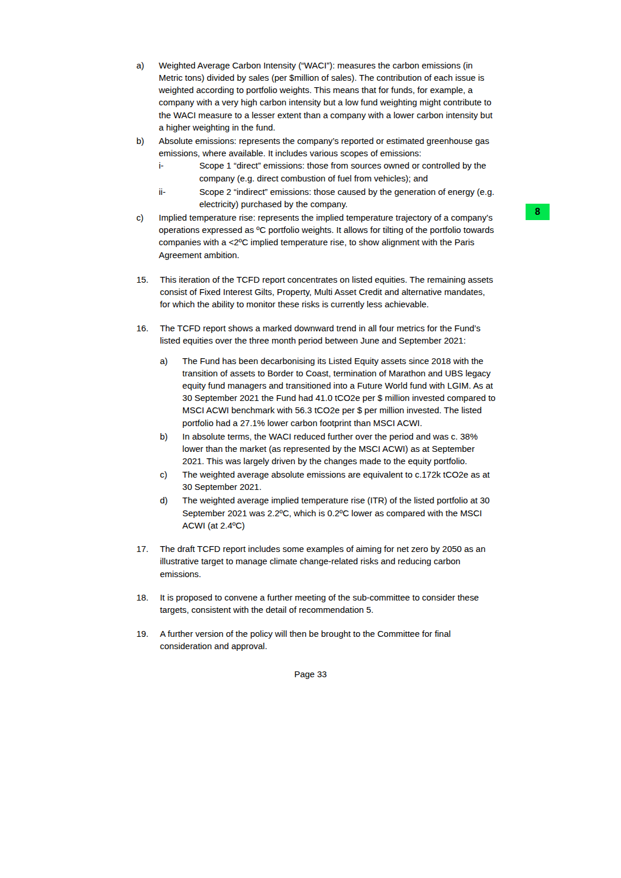8
a) Weighted Average Carbon Intensity (“WACI”): measures the carbon emissions (in Metric tons) divided by sales (per $million of sales). The contribution of each issue is weighted according to portfolio weights. This means that for funds, for example, a company with a very high carbon intensity but a low fund weighting might contribute to the WACI measure to a lesser extent than a company with a lower carbon intensity but a higher weighting in the fund.
b) Absolute emissions: represents the company’s reported or estimated greenhouse gas emissions, where available. It includes various scopes of emissions:
i-Scope 1 “direct” emissions: those from sources owned or controlled by the company (e.g. direct combustion of fuel from vehicles); and
ii-Scope 2 “indirect” emissions: those caused by the generation of energy (e.g. electricity) purchased by the company.
c) Implied temperature rise: represents the implied temperature trajectory of a company’s operations expressed as ºC portfolio weights. It allows for tilting of the portfolio towards companies with a <2ºC implied temperature rise, to show alignment with the Paris Agreement ambition.
15. This iteration of the TCFD report concentrates on listed equities. The remaining assets consist of Fixed Interest Gilts, Property, Multi Asset Credit and alternative mandates, for which the ability to monitor these risks is currently less achievable.
16. The TCFD report shows a marked downward trend in all four metrics for the Fund’s listed equities over the three month period between June and September 2021:
a) The Fund has been decarbonising its Listed Equity assets since 2018 with the transition of assets to Border to Coast, termination of Marathon and UBS legacy equity fund managers and transitioned into a Future World fund with LGIM. As at 30 September 2021 the Fund had 41.0 tCO2e per $ million invested compared to MSCI ACWI benchmark with 56.3 tCO2e per $ per million invested. The listed portfolio had a 27.1% lower carbon footprint than MSCI ACWI.
b) In absolute terms, the WACI reduced further over the period and was c. 38% lower than the market (as represented by the MSCI ACWI) as at September 2021. This was largely driven by the changes made to the equity portfolio.
c) The weighted average absolute emissions are equivalent to c.172k tCO2e as at 30 September 2021.
d) The weighted average implied temperature rise (ITR) of the listed portfolio at 30 September 2021 was 2.2ºC, which is 0.2ºC lower as compared with the MSCI ACWI (at 2.4ºC)
17. The draft TCFD report includes some examples of aiming for net zero by 2050 as an illustrative target to manage climate change-related risks and reducing carbon emissions.
18. It is proposed to convene a further meeting of the sub-committee to consider these targets, consistent with the detail of recommendation 5.
19. A further version of the policy will then be brought to the Committee for final consideration and approval.
Page 33